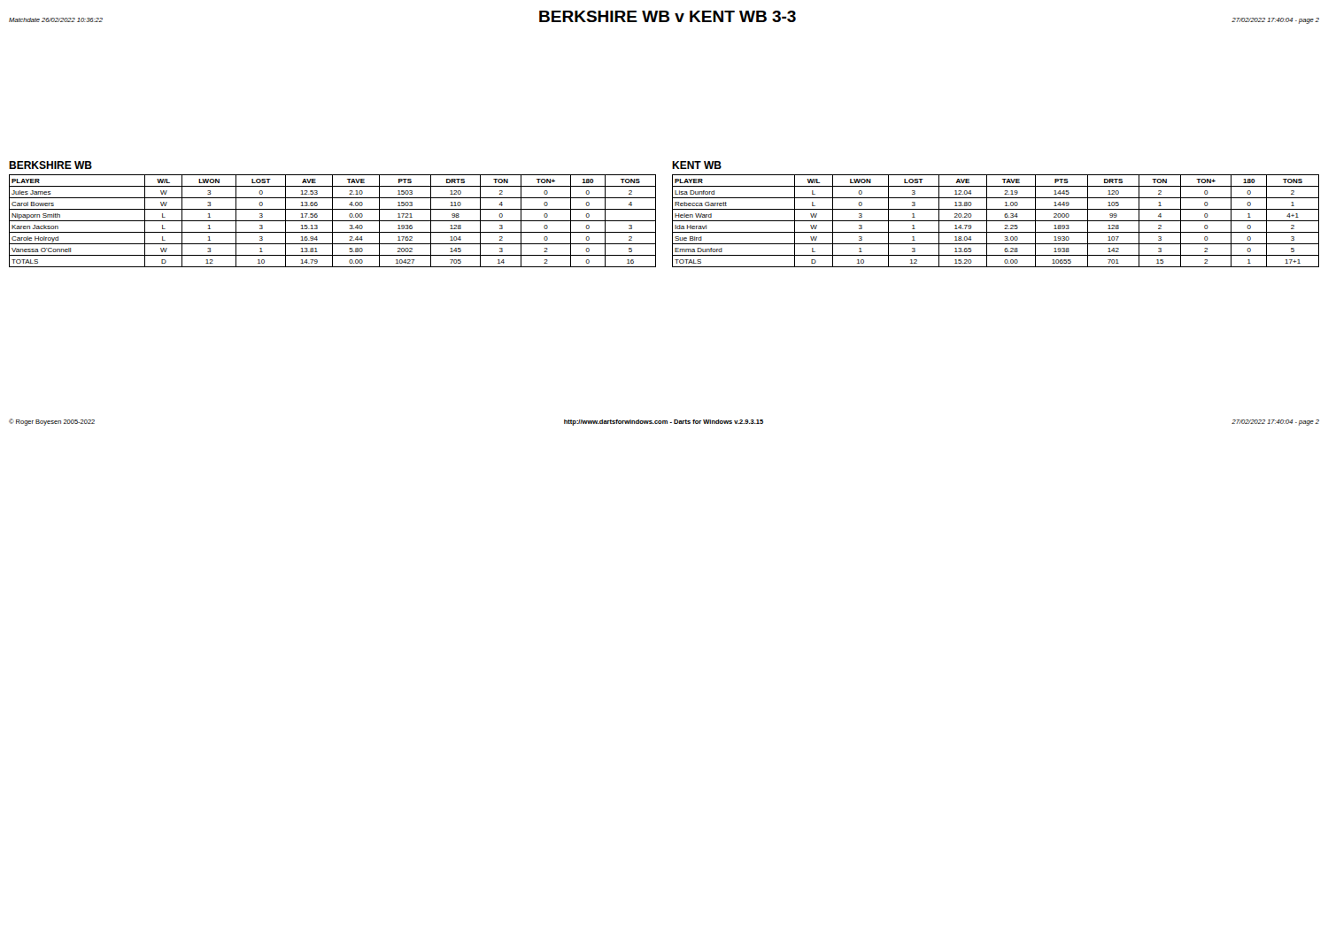Matchdate 26/02/2022 10:36:22
BERKSHIRE WB v KENT WB 3-3
27/02/2022 17:40:04 - page 2
BERKSHIRE WB
| PLAYER | W/L | LWON | LOST | AVE | TAVE | PTS | DRTS | TON | TON+ | 180 | TONS |
| --- | --- | --- | --- | --- | --- | --- | --- | --- | --- | --- | --- |
| Jules James | W | 3 | 0 | 12.53 | 2.10 | 1503 | 120 | 2 | 0 | 0 | 2 |
| Carol Bowers | W | 3 | 0 | 13.66 | 4.00 | 1503 | 110 | 4 | 0 | 0 | 4 |
| Nipaporn Smith | L | 1 | 3 | 17.56 | 0.00 | 1721 | 98 | 0 | 0 | 0 | |
| Karen Jackson | L | 1 | 3 | 15.13 | 3.40 | 1936 | 128 | 3 | 0 | 0 | 3 |
| Carole Holroyd | L | 1 | 3 | 16.94 | 2.44 | 1762 | 104 | 2 | 0 | 0 | 2 |
| Vanessa O'Connell | W | 3 | 1 | 13.81 | 5.80 | 2002 | 145 | 3 | 2 | 0 | 5 |
| TOTALS | D | 12 | 10 | 14.79 | 0.00 | 10427 | 705 | 14 | 2 | 0 | 16 |
KENT WB
| PLAYER | W/L | LWON | LOST | AVE | TAVE | PTS | DRTS | TON | TON+ | 180 | TONS |
| --- | --- | --- | --- | --- | --- | --- | --- | --- | --- | --- | --- |
| Lisa Dunford | L | 0 | 3 | 12.04 | 2.19 | 1445 | 120 | 2 | 0 | 0 | 2 |
| Rebecca Garrett | L | 0 | 3 | 13.80 | 1.00 | 1449 | 105 | 1 | 0 | 0 | 1 |
| Helen Ward | W | 3 | 1 | 20.20 | 6.34 | 2000 | 99 | 4 | 0 | 1 | 4+1 |
| Ida Heravi | W | 3 | 1 | 14.79 | 2.25 | 1893 | 128 | 2 | 0 | 0 | 2 |
| Sue Bird | W | 3 | 1 | 18.04 | 3.00 | 1930 | 107 | 3 | 0 | 0 | 3 |
| Emma Dunford | L | 1 | 3 | 13.65 | 6.28 | 1938 | 142 | 3 | 2 | 0 | 5 |
| TOTALS | D | 10 | 12 | 15.20 | 0.00 | 10655 | 701 | 15 | 2 | 1 | 17+1 |
© Roger Boyesen 2005-2022
http://www.dartsforwindows.com - Darts for Windows v.2.9.3.15
27/02/2022 17:40:04 - page 2